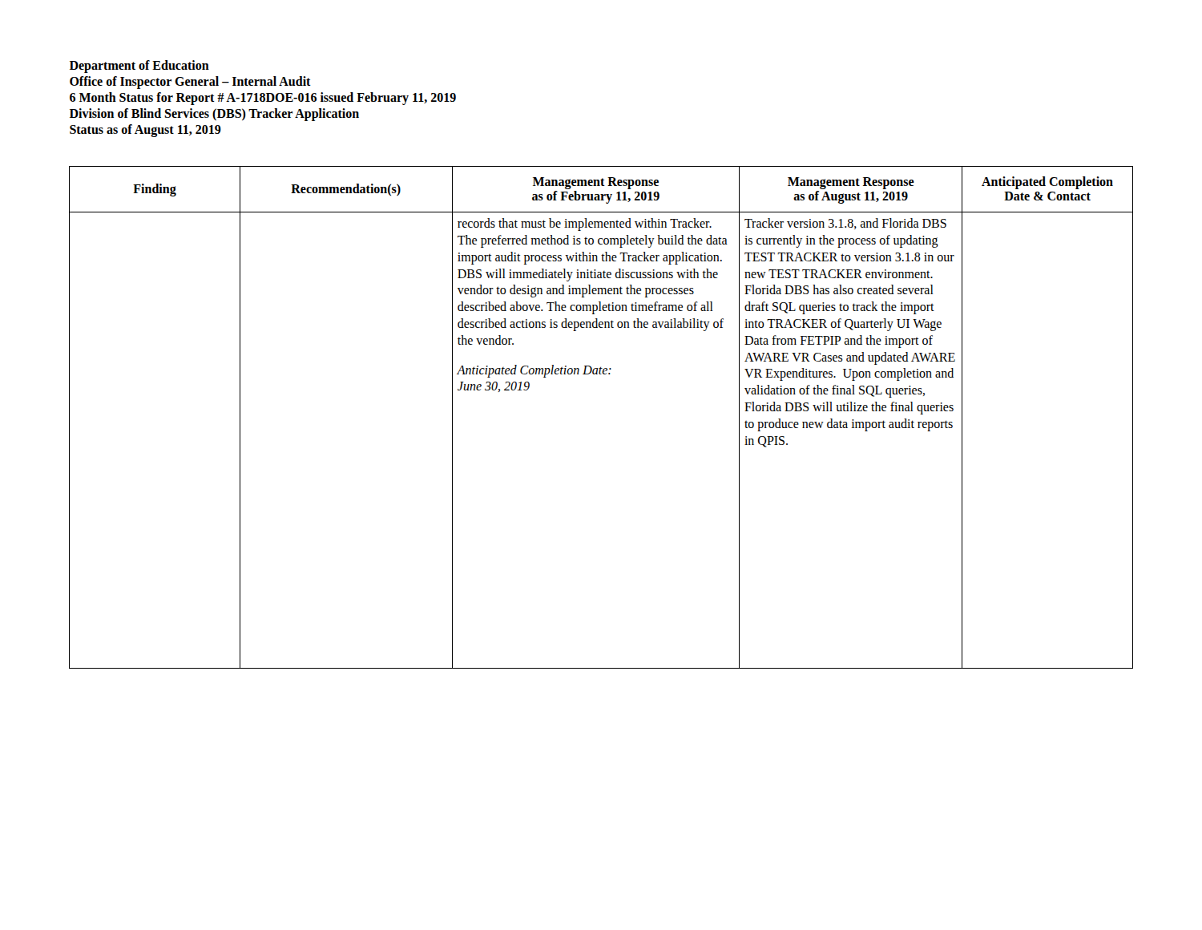Department of Education
Office of Inspector General – Internal Audit
6 Month Status for Report # A-1718DOE-016 issued February 11, 2019
Division of Blind Services (DBS) Tracker Application
Status as of August 11, 2019
| Finding | Recommendation(s) | Management Response as of February 11, 2019 | Management Response as of August 11, 2019 | Anticipated Completion Date & Contact |
| --- | --- | --- | --- | --- |
| | | records that must be implemented within Tracker. The preferred method is to completely build the data import audit process within the Tracker application. DBS will immediately initiate discussions with the vendor to design and implement the processes described above. The completion timeframe of all described actions is dependent on the availability of the vendor. Anticipated Completion Date: June 30, 2019 | Tracker version 3.1.8, and Florida DBS is currently in the process of updating TEST TRACKER to version 3.1.8 in our new TEST TRACKER environment. Florida DBS has also created several draft SQL queries to track the import into TRACKER of Quarterly UI Wage Data from FETPIP and the import of AWARE VR Cases and updated AWARE VR Expenditures. Upon completion and validation of the final SQL queries, Florida DBS will utilize the final queries to produce new data import audit reports in QPIS. | |